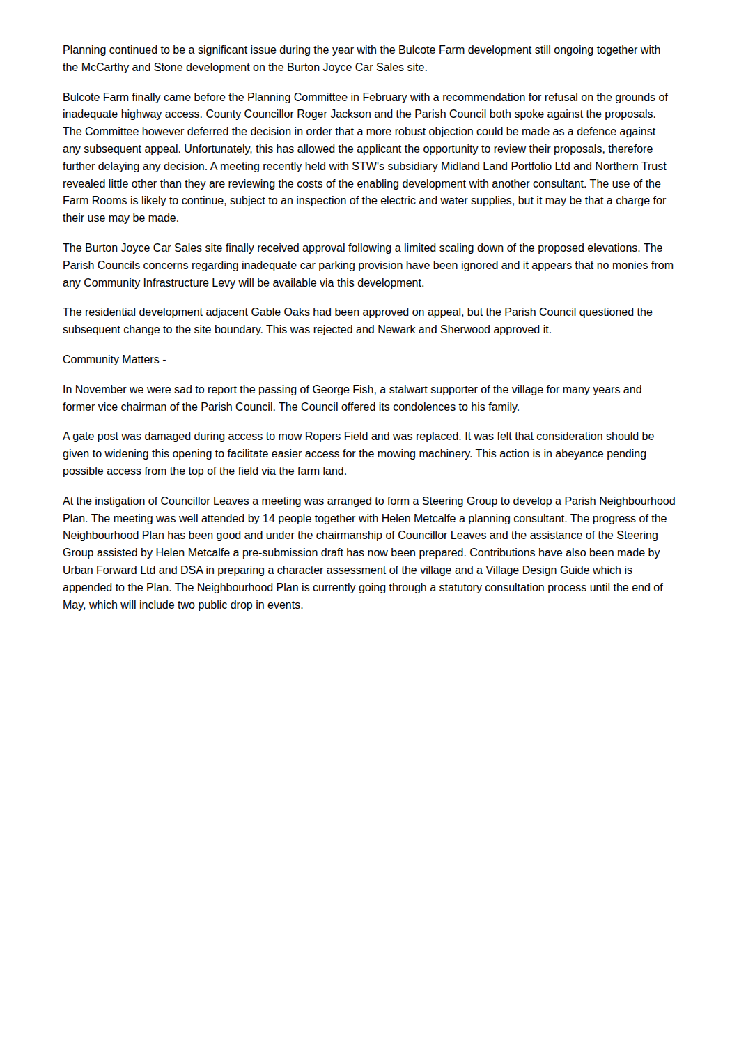Planning continued to be a significant issue during the year with the Bulcote Farm development still ongoing together with the McCarthy and Stone development on the Burton Joyce Car Sales site.
Bulcote Farm finally came before the Planning Committee in February with a recommendation for refusal on the grounds of inadequate highway access. County Councillor Roger Jackson and the Parish Council both spoke against the proposals. The Committee however deferred the decision in order that a more robust objection could be made as a defence against any subsequent appeal. Unfortunately, this has allowed the applicant the opportunity to review their proposals, therefore further delaying any decision. A meeting recently held with STW's subsidiary Midland Land Portfolio Ltd and Northern Trust revealed little other than they are reviewing the costs of the enabling development with another consultant. The use of the Farm Rooms is likely to continue, subject to an inspection of the electric and water supplies, but it may be that a charge for their use may be made.
The Burton Joyce Car Sales site finally received approval following a limited scaling down of the proposed elevations. The Parish Councils concerns regarding inadequate car parking provision have been ignored and it appears that no monies from any Community Infrastructure Levy will be available via this development.
The residential development adjacent Gable Oaks had been approved on appeal, but the Parish Council questioned the subsequent change to the site boundary. This was rejected and Newark and Sherwood approved it.
Community Matters -
In November we were sad to report the passing of George Fish, a stalwart supporter of the village for many years and former vice chairman of the Parish Council. The Council offered its condolences to his family.
A gate post was damaged during access to mow Ropers Field and was replaced. It was felt that consideration should be given to widening this opening to facilitate easier access for the mowing machinery. This action is in abeyance pending possible access from the top of the field via the farm land.
At the instigation of Councillor Leaves a meeting was arranged to form a Steering Group to develop a Parish Neighbourhood Plan. The meeting was well attended by 14 people together with Helen Metcalfe a planning consultant. The progress of the Neighbourhood Plan has been good and under the chairmanship of Councillor Leaves and the assistance of the Steering Group assisted by Helen Metcalfe a pre-submission draft has now been prepared. Contributions have also been made by Urban Forward Ltd and DSA in preparing a character assessment of the village and a Village Design Guide which is appended to the Plan. The Neighbourhood Plan is currently going through a statutory consultation process until the end of May, which will include two public drop in events.